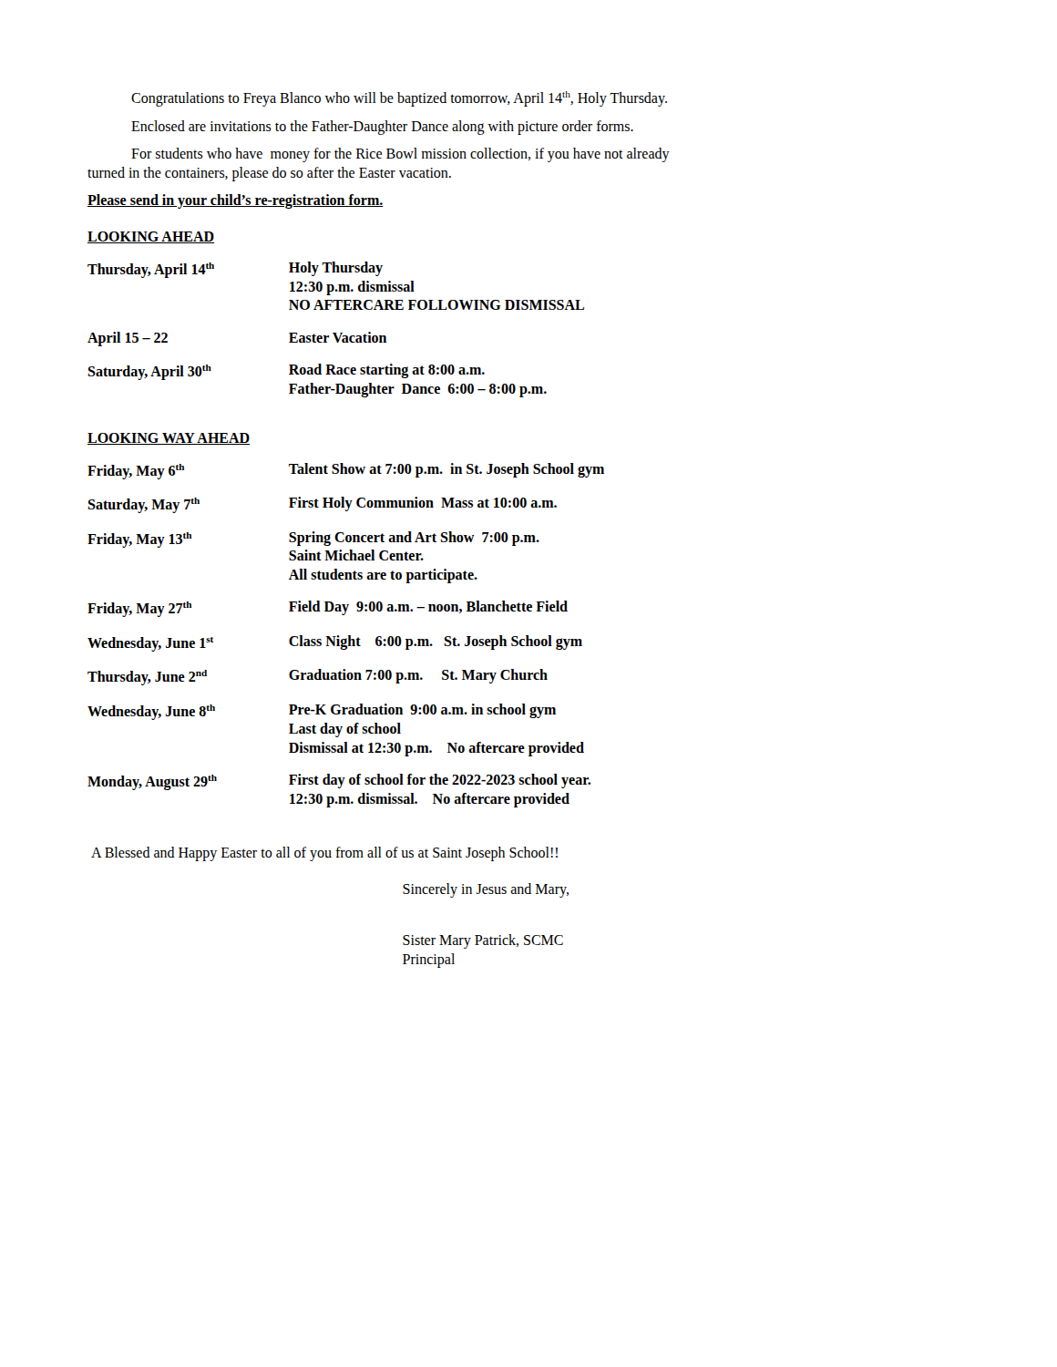Congratulations to Freya Blanco who will be baptized tomorrow, April 14th, Holy Thursday.
Enclosed are invitations to the Father-Daughter Dance along with picture order forms.
For students who have money for the Rice Bowl mission collection, if you have not already turned in the containers, please do so after the Easter vacation.
Please send in your child’s re-registration form.
LOOKING AHEAD
| Thursday, April 14 th | Holy Thursday 12:30 p.m. dismissal NO AFTERCARE FOLLOWING DISMISSAL |
| April 15 – 22 | Easter Vacation |
| Saturday, April 30 th | Road Race starting at 8:00 a.m. Father-Daughter Dance 6:00 – 8:00 p.m. |
LOOKING WAY AHEAD
| Friday, May 6 th | Talent Show at 7:00 p.m. in St. Joseph School gym |
| Saturday, May 7 th | First Holy Communion Mass at 10:00 a.m. |
| Friday, May 13 th | Spring Concert and Art Show 7:00 p.m. Saint Michael Center. All students are to participate. |
| Friday, May 27 th | Field Day 9:00 a.m. – noon, Blanchette Field |
| Wednesday, June 1 st | Class Night 6:00 p.m. St. Joseph School gym |
| Thursday, June 2 nd | Graduation 7:00 p.m. St. Mary Church |
| Wednesday, June 8 th | Pre-K Graduation 9:00 a.m. in school gym Last day of school Dismissal at 12:30 p.m. No aftercare provided |
| Monday, August 29 th | First day of school for the 2022-2023 school year. 12:30 p.m. dismissal. No aftercare provided |
A Blessed and Happy Easter to all of you from all of us at Saint Joseph School!!
Sincerely in Jesus and Mary,
Sister Mary Patrick, SCMC
Principal